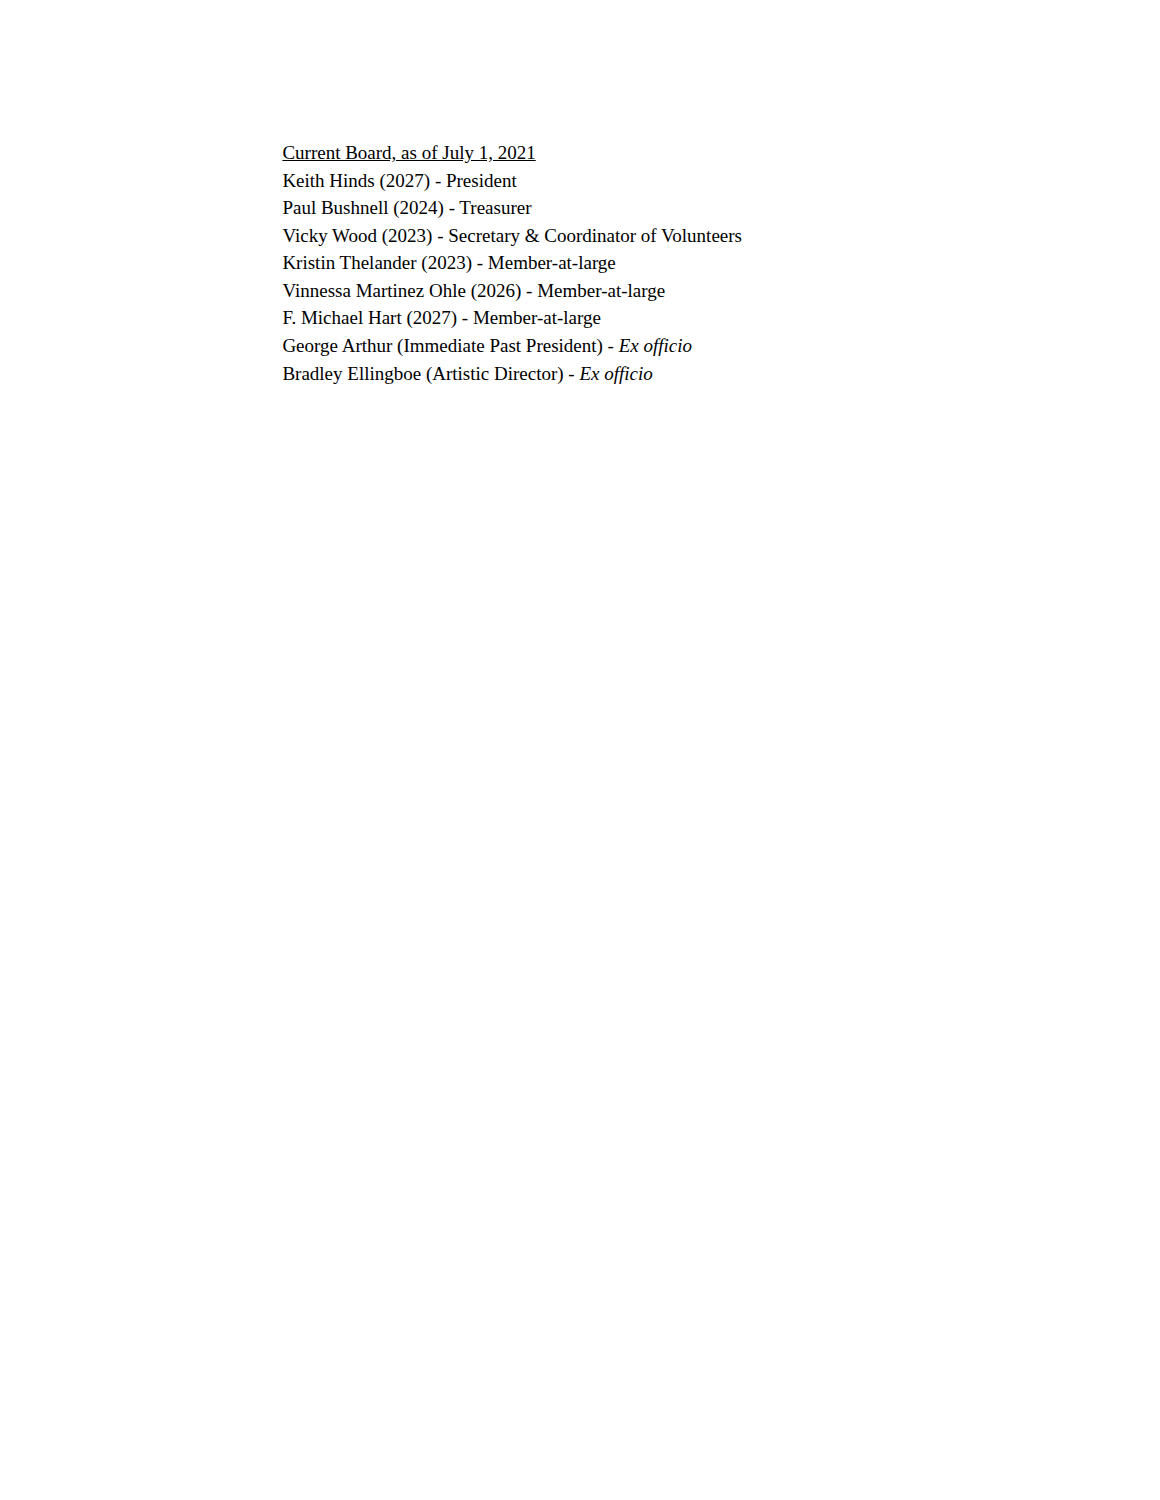Current Board, as of July 1, 2021
Keith Hinds (2027) - President
Paul Bushnell (2024) - Treasurer
Vicky Wood (2023) - Secretary & Coordinator of Volunteers
Kristin Thelander (2023) - Member-at-large
Vinnessa Martinez Ohle (2026) - Member-at-large
F. Michael Hart (2027) - Member-at-large
George Arthur (Immediate Past President) - Ex officio
Bradley Ellingboe (Artistic Director) - Ex officio